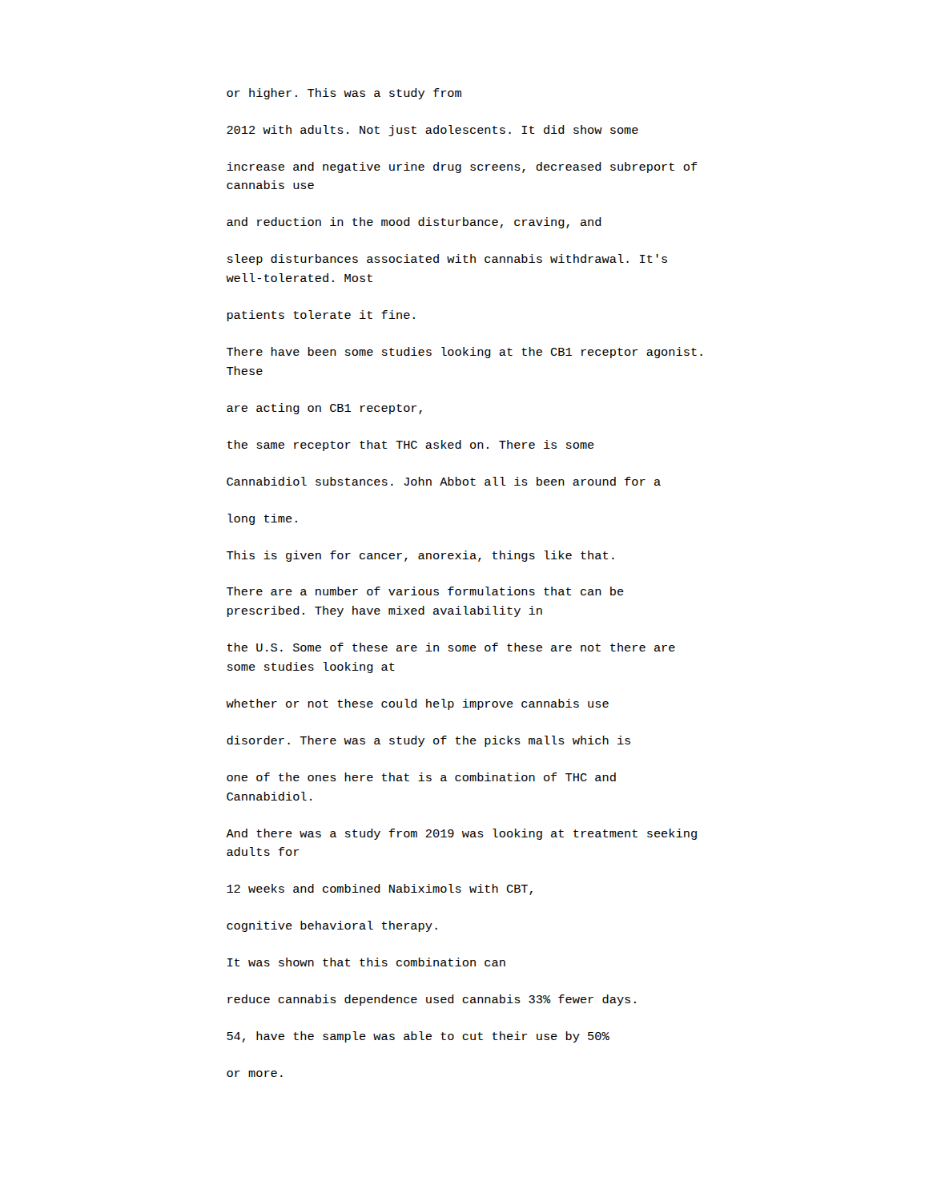or higher. This was a study from
2012 with adults. Not just adolescents. It did show some
increase and negative urine drug screens, decreased subreport of cannabis use
and reduction in the mood disturbance, craving, and
sleep disturbances associated with cannabis withdrawal. It's well-tolerated. Most
patients tolerate it fine.
There have been some studies looking at the CB1 receptor agonist. These
are acting on CB1 receptor,
the same receptor that THC asked on. There is some
Cannabidiol substances. John Abbot all is been around for a
long time.
This is given for cancer, anorexia, things like that.
There are a number of various formulations that can be prescribed. They have mixed availability in
the U.S. Some of these are in some of these are not there are some studies looking at
whether or not these could help improve cannabis use
disorder. There was a study of the picks malls which is
one of the ones here that is a combination of THC and Cannabidiol.
And there was a study from 2019 was looking at treatment seeking adults for
12 weeks and combined Nabiximols with CBT,
cognitive behavioral therapy.
It was shown that this combination can
reduce cannabis dependence used cannabis 33% fewer days.
54, have the sample was able to cut their use by 50%
or more.